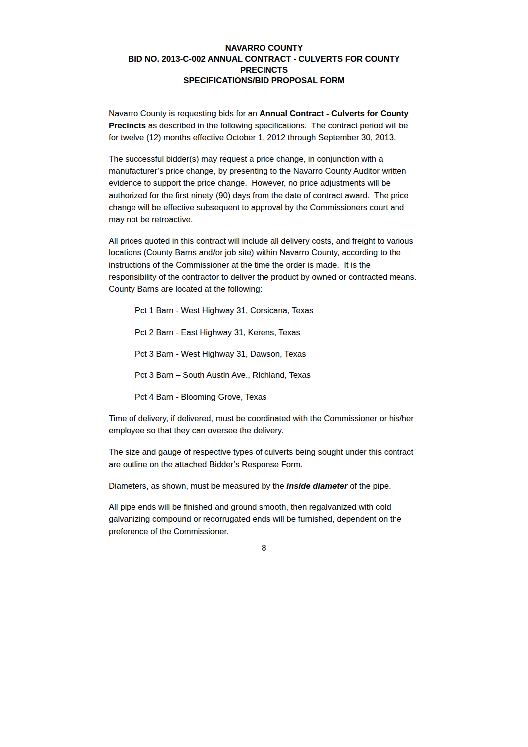NAVARRO COUNTY BID NO. 2013-C-002 ANNUAL CONTRACT - CULVERTS FOR COUNTY PRECINCTS SPECIFICATIONS/BID PROPOSAL FORM
Navarro County is requesting bids for an Annual Contract - Culverts for County Precincts as described in the following specifications. The contract period will be for twelve (12) months effective October 1, 2012 through September 30, 2013.
The successful bidder(s) may request a price change, in conjunction with a manufacturer’s price change, by presenting to the Navarro County Auditor written evidence to support the price change. However, no price adjustments will be authorized for the first ninety (90) days from the date of contract award. The price change will be effective subsequent to approval by the Commissioners court and may not be retroactive.
All prices quoted in this contract will include all delivery costs, and freight to various locations (County Barns and/or job site) within Navarro County, according to the instructions of the Commissioner at the time the order is made. It is the responsibility of the contractor to deliver the product by owned or contracted means. County Barns are located at the following:
Pct 1 Barn - West Highway 31, Corsicana, Texas
Pct 2 Barn - East Highway 31, Kerens, Texas
Pct 3 Barn - West Highway 31, Dawson, Texas
Pct 3 Barn – South Austin Ave., Richland, Texas
Pct 4 Barn - Blooming Grove, Texas
Time of delivery, if delivered, must be coordinated with the Commissioner or his/her employee so that they can oversee the delivery.
The size and gauge of respective types of culverts being sought under this contract are outline on the attached Bidder’s Response Form.
Diameters, as shown, must be measured by the inside diameter of the pipe.
All pipe ends will be finished and ground smooth, then regalvanized with cold galvanizing compound or recorrugated ends will be furnished, dependent on the preference of the Commissioner.
8